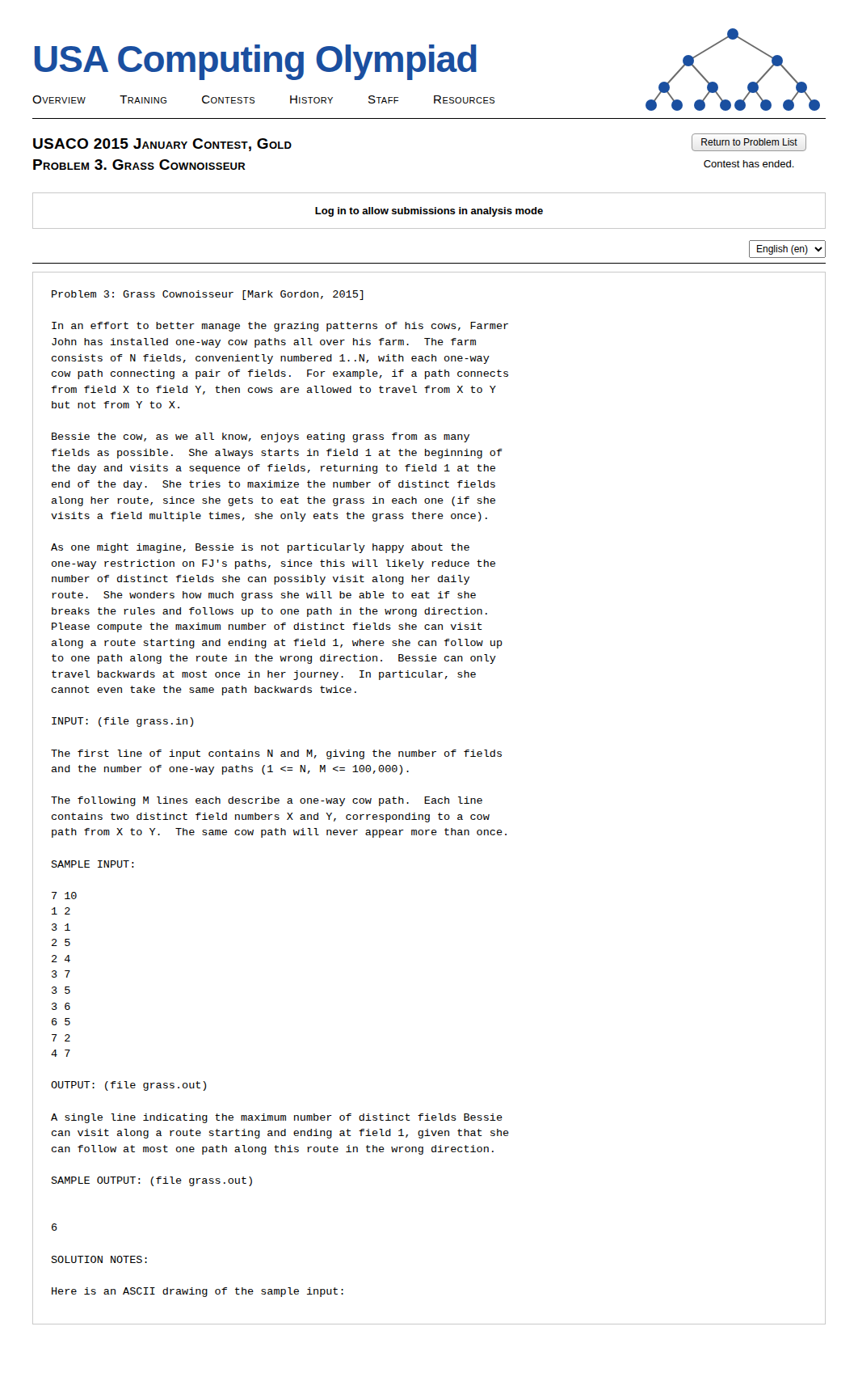USA Computing Olympiad
Overview
Training
Contests
History
Staff
Resources
USACO 2015 January Contest, Gold
Problem 3. Grass Cownoisseur
Return to Problem List
Contest has ended.
Log in to allow submissions in analysis mode
Language English (en)
Problem 3: Grass Cownoisseur [Mark Gordon, 2015]

In an effort to better manage the grazing patterns of his cows, Farmer
John has installed one-way cow paths all over his farm.  The farm
consists of N fields, conveniently numbered 1..N, with each one-way
cow path connecting a pair of fields.  For example, if a path connects
from field X to field Y, then cows are allowed to travel from X to Y
but not from Y to X.

Bessie the cow, as we all know, enjoys eating grass from as many
fields as possible.  She always starts in field 1 at the beginning of
the day and visits a sequence of fields, returning to field 1 at the
end of the day.  She tries to maximize the number of distinct fields
along her route, since she gets to eat the grass in each one (if she
visits a field multiple times, she only eats the grass there once).

As one might imagine, Bessie is not particularly happy about the
one-way restriction on FJ's paths, since this will likely reduce the
number of distinct fields she can possibly visit along her daily
route.  She wonders how much grass she will be able to eat if she
breaks the rules and follows up to one path in the wrong direction.
Please compute the maximum number of distinct fields she can visit
along a route starting and ending at field 1, where she can follow up
to one path along the route in the wrong direction.  Bessie can only
travel backwards at most once in her journey.  In particular, she
cannot even take the same path backwards twice.

INPUT: (file grass.in)

The first line of input contains N and M, giving the number of fields
and the number of one-way paths (1 <= N, M <= 100,000).

The following M lines each describe a one-way cow path.  Each line
contains two distinct field numbers X and Y, corresponding to a cow
path from X to Y.  The same cow path will never appear more than once.

SAMPLE INPUT:

7 10
1 2
3 1
2 5
2 4
3 7
3 5
3 6
6 5
7 2
4 7

OUTPUT: (file grass.out)

A single line indicating the maximum number of distinct fields Bessie
can visit along a route starting and ending at field 1, given that she
can follow at most one path along this route in the wrong direction.

SAMPLE OUTPUT: (file grass.out)


6

SOLUTION NOTES:

Here is an ASCII drawing of the sample input: